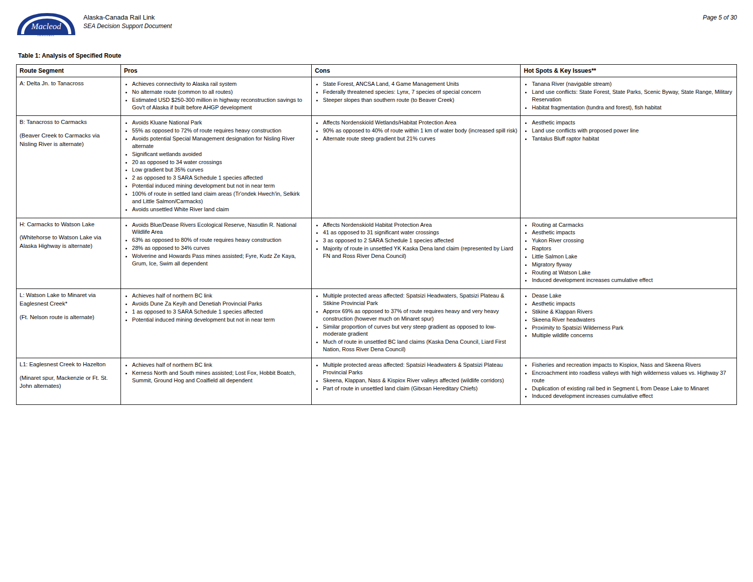Macleod institute
Alaska-Canada Rail Link
SEA Decision Support Document
Page 5 of 30
Table 1: Analysis of Specified Route
| Route Segment | Pros | Cons | Hot Spots & Key Issues** |
| --- | --- | --- | --- |
| A: Delta Jn. to Tanacross | Achieves connectivity to Alaska rail system No alternate route (common to all routes) Estimated USD $250-300 million in highway reconstruction savings to Gov't of Alaska if built before AHGP development | State Forest, ANCSA Land, 4 Game Management Units Federally threatened species: Lynx, 7 species of special concern Steeper slopes than southern route (to Beaver Creek) | Tanana River (navigable stream) Land use conflicts: State Forest, State Parks, Scenic Byway, State Range, Military Reservation Habitat fragmentation (tundra and forest), fish habitat |
| B: Tanacross to Carmacks (Beaver Creek to Carmacks via Nisling River is alternate) | Avoids Kluane National Park 55% as opposed to 72% of route requires heavy construction Avoids potential Special Management designation for Nisling River alternate Significant wetlands avoided 20 as opposed to 34 water crossings Low gradient but 35% curves 2 as opposed to 3 SARA Schedule 1 species affected Potential induced mining development but not in near term 100% of route in settled land claim areas (Tr'ondek Hwech'in, Selkirk and Little Salmon/Carmacks) Avoids unsettled White River land claim | Affects Nordenskiold Wetlands/Habitat Protection Area 90% as opposed to 40% of route within 1 km of water body (increased spill risk) Alternate route steep gradient but 21% curves | Aesthetic impacts Land use conflicts with proposed power line Tantalus Bluff raptor habitat |
| H: Carmacks to Watson Lake (Whitehorse to Watson Lake via Alaska Highway is alternate) | Avoids Blue/Dease Rivers Ecological Reserve, Nasutlin R. National Wildlife Area 63% as opposed to 80% of route requires heavy construction 28% as opposed to 34% curves Wolverine and Howards Pass mines assisted; Fyre, Kudz Ze Kaya, Grum, Ice, Swim all dependent | Affects Nordenskiold Habitat Protection Area 41 as opposed to 31 significant water crossings 3 as opposed to 2 SARA Schedule 1 species affected Majority of route in unsettled YK Kaska Dena land claim (represented by Liard FN and Ross River Dena Council) | Routing at Carmacks Aesthetic impacts Yukon River crossing Raptors Little Salmon Lake Migratory flyway Routing at Watson Lake Induced development increases cumulative effect |
| L: Watson Lake to Minaret via Eaglesnest Creek* (Ft. Nelson route is alternate) | Achieves half of northern BC link Avoids Dune Za Keyih and Denetiah Provincial Parks 1 as opposed to 3 SARA Schedule 1 species affected Potential induced mining development but not in near term | Multiple protected areas affected: Spatsizi Headwaters, Spatsizi Plateau & Stikine Provincial Park Approx 69% as opposed to 37% of route requires heavy and very heavy construction (however much on Minaret spur) Similar proportion of curves but very steep gradient as opposed to low-moderate gradient Much of route in unsettled BC land claims (Kaska Dena Council, Liard First Nation, Ross River Dena Council) | Dease Lake Aesthetic impacts Stikine & Klappan Rivers Skeena River headwaters Proximity to Spatsizi Wilderness Park Multiple wildlife concerns |
| L1: Eaglesnest Creek to Hazelton (Minaret spur, Mackenzie or Ft. St. John alternates) | Achieves half of northern BC link Kerness North and South mines assisted; Lost Fox, Hobbit Boatch, Summit, Ground Hog and Coalfield all dependent | Multiple protected areas affected: Spatsizi Headwaters & Spatsizi Plateau Provincial Parks Skeena, Klappan, Nass & Kispiox River valleys affected (wildlife corridors) Part of route in unsettled land claim (Gitxsan Hereditary Chiefs) | Fisheries and recreation impacts to Kispiox, Nass and Skeena Rivers Encroachment into roadless valleys with high wilderness values vs. Highway 37 route Duplication of existing rail bed in Segment L from Dease Lake to Minaret Induced development increases cumulative effect |